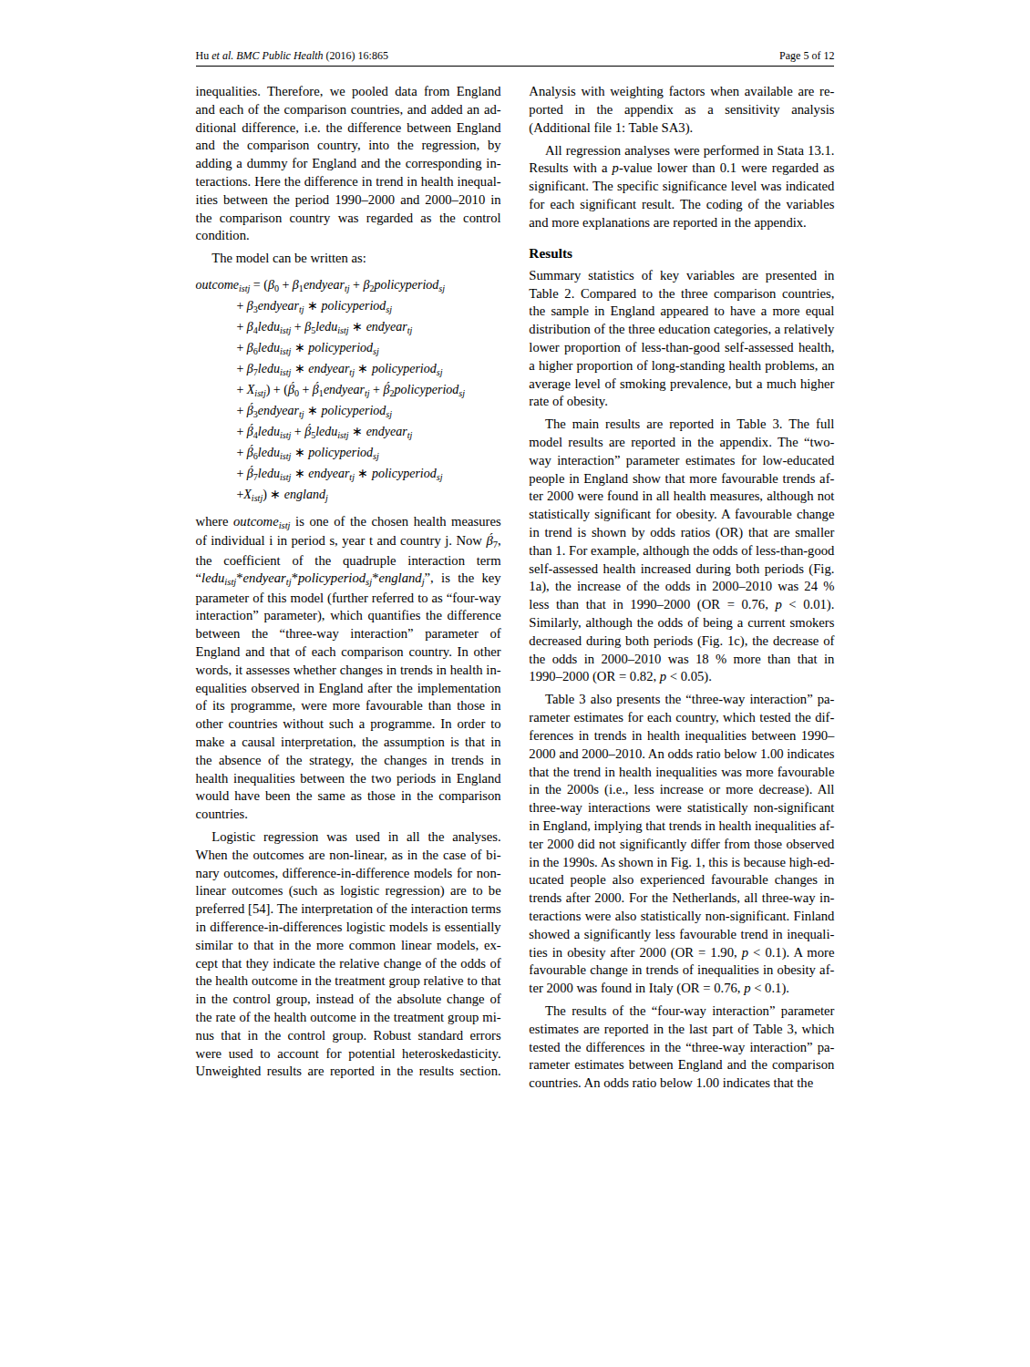Hu et al. BMC Public Health (2016) 16:865 Page 5 of 12
inequalities. Therefore, we pooled data from England and each of the comparison countries, and added an additional difference, i.e. the difference between England and the comparison country, into the regression, by adding a dummy for England and the corresponding interactions. Here the difference in trend in health inequalities between the period 1990–2000 and 2000–2010 in the comparison country was regarded as the control condition.
The model can be written as:
outcomeistj = (β0 + β1endyeartj + β2policyperiodsj
+ β3endyeartj ∗ policyperiodsj
+ β4leduistj + β5leduistj ∗ endyeartj
+ β6leduistj ∗ policyperiodsj
+ β7leduistj ∗ endyeartj ∗ policyperiodsj
+ Xistj) + (β́0 + β́1endyeartj + β́2policyperiodsj
+ β́3endyeartj ∗ policyperiodsj
+ β́4leduistj + β́5leduistj ∗ endyeartj
+ β́6leduistj ∗ policyperiodsj
+ β́7leduistj ∗ endyeartj ∗ policyperiodsj
+Xistj) ∗ englandj
where outcomeistj is one of the chosen health measures of individual i in period s, year t and country j. Now β́7, the coefficient of the quadruple interaction term “leduistj*endyeartj*policyperiodsj*englandj”, is the key parameter of this model (further referred to as “four-way interaction” parameter), which quantifies the difference between the “three-way interaction” parameter of England and that of each comparison country. In other words, it assesses whether changes in trends in health inequalities observed in England after the implementation of its programme, were more favourable than those in other countries without such a programme. In order to make a causal interpretation, the assumption is that in the absence of the strategy, the changes in trends in health inequalities between the two periods in England would have been the same as those in the comparison countries.
Logistic regression was used in all the analyses. When the outcomes are non-linear, as in the case of binary outcomes, difference-in-difference models for non-linear outcomes (such as logistic regression) are to be preferred [54]. The interpretation of the interaction terms in difference-in-differences logistic models is essentially similar to that in the more common linear models, except that they indicate the relative change of the odds of the health outcome in the treatment group relative to that in the control group, instead of the absolute change of the rate of the health outcome in the treatment group minus that in the control group. Robust standard errors were used to account for potential heteroskedasticity. Unweighted results are reported in the results section. Analysis with weighting factors when available are reported in the appendix as a sensitivity analysis (Additional file 1: Table SA3).
All regression analyses were performed in Stata 13.1. Results with a p-value lower than 0.1 were regarded as significant. The specific significance level was indicated for each significant result. The coding of the variables and more explanations are reported in the appendix.
Results
Summary statistics of key variables are presented in Table 2. Compared to the three comparison countries, the sample in England appeared to have a more equal distribution of the three education categories, a relatively lower proportion of less-than-good self-assessed health, a higher proportion of long-standing health problems, an average level of smoking prevalence, but a much higher rate of obesity.
The main results are reported in Table 3. The full model results are reported in the appendix. The “two-way interaction” parameter estimates for low-educated people in England show that more favourable trends after 2000 were found in all health measures, although not statistically significant for obesity. A favourable change in trend is shown by odds ratios (OR) that are smaller than 1. For example, although the odds of less-than-good self-assessed health increased during both periods (Fig. 1a), the increase of the odds in 2000–2010 was 24 % less than that in 1990–2000 (OR = 0.76, p < 0.01). Similarly, although the odds of being a current smokers decreased during both periods (Fig. 1c), the decrease of the odds in 2000–2010 was 18 % more than that in 1990–2000 (OR = 0.82, p < 0.05).
Table 3 also presents the “three-way interaction” parameter estimates for each country, which tested the differences in trends in health inequalities between 1990–2000 and 2000–2010. An odds ratio below 1.00 indicates that the trend in health inequalities was more favourable in the 2000s (i.e., less increase or more decrease). All three-way interactions were statistically non-significant in England, implying that trends in health inequalities after 2000 did not significantly differ from those observed in the 1990s. As shown in Fig. 1, this is because high-educated people also experienced favourable changes in trends after 2000. For the Netherlands, all three-way interactions were also statistically non-significant. Finland showed a significantly less favourable trend in inequalities in obesity after 2000 (OR = 1.90, p < 0.1). A more favourable change in trends of inequalities in obesity after 2000 was found in Italy (OR = 0.76, p < 0.1).
The results of the “four-way interaction” parameter estimates are reported in the last part of Table 3, which tested the differences in the “three-way interaction” parameter estimates between England and the comparison countries. An odds ratio below 1.00 indicates that the